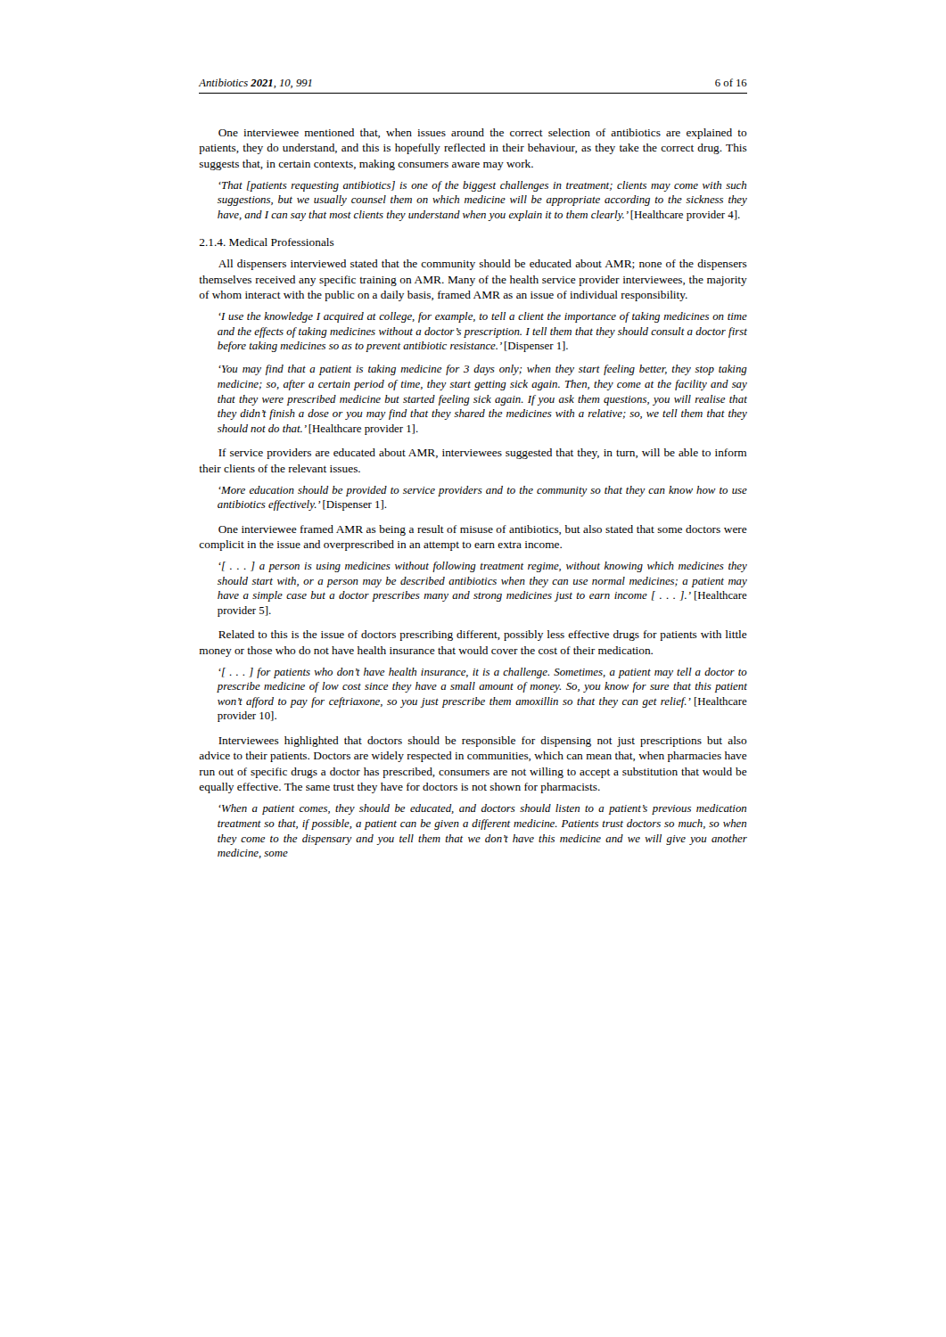Antibiotics 2021, 10, 991 6 of 16
One interviewee mentioned that, when issues around the correct selection of antibiotics are explained to patients, they do understand, and this is hopefully reflected in their behaviour, as they take the correct drug. This suggests that, in certain contexts, making consumers aware may work.
‘That [patients requesting antibiotics] is one of the biggest challenges in treatment; clients may come with such suggestions, but we usually counsel them on which medicine will be appropriate according to the sickness they have, and I can say that most clients they understand when you explain it to them clearly.’ [Healthcare provider 4].
2.1.4. Medical Professionals
All dispensers interviewed stated that the community should be educated about AMR; none of the dispensers themselves received any specific training on AMR. Many of the health service provider interviewees, the majority of whom interact with the public on a daily basis, framed AMR as an issue of individual responsibility.
‘I use the knowledge I acquired at college, for example, to tell a client the importance of taking medicines on time and the effects of taking medicines without a doctor’s prescription. I tell them that they should consult a doctor first before taking medicines so as to prevent antibiotic resistance.’ [Dispenser 1].
‘You may find that a patient is taking medicine for 3 days only; when they start feeling better, they stop taking medicine; so, after a certain period of time, they start getting sick again. Then, they come at the facility and say that they were prescribed medicine but started feeling sick again. If you ask them questions, you will realise that they didn’t finish a dose or you may find that they shared the medicines with a relative; so, we tell them that they should not do that.’ [Healthcare provider 1].
If service providers are educated about AMR, interviewees suggested that they, in turn, will be able to inform their clients of the relevant issues.
‘More education should be provided to service providers and to the community so that they can know how to use antibiotics effectively.’ [Dispenser 1].
One interviewee framed AMR as being a result of misuse of antibiotics, but also stated that some doctors were complicit in the issue and overprescribed in an attempt to earn extra income.
‘[ . . . ] a person is using medicines without following treatment regime, without knowing which medicines they should start with, or a person may be described antibiotics when they can use normal medicines; a patient may have a simple case but a doctor prescribes many and strong medicines just to earn income [ . . . ].’ [Healthcare provider 5].
Related to this is the issue of doctors prescribing different, possibly less effective drugs for patients with little money or those who do not have health insurance that would cover the cost of their medication.
‘[ . . . ] for patients who don’t have health insurance, it is a challenge. Sometimes, a patient may tell a doctor to prescribe medicine of low cost since they have a small amount of money. So, you know for sure that this patient won’t afford to pay for ceftriaxone, so you just prescribe them amoxillin so that they can get relief.’ [Healthcare provider 10].
Interviewees highlighted that doctors should be responsible for dispensing not just prescriptions but also advice to their patients. Doctors are widely respected in communities, which can mean that, when pharmacies have run out of specific drugs a doctor has prescribed, consumers are not willing to accept a substitution that would be equally effective. The same trust they have for doctors is not shown for pharmacists.
‘When a patient comes, they should be educated, and doctors should listen to a patient’s previous medication treatment so that, if possible, a patient can be given a different medicine. Patients trust doctors so much, so when they come to the dispensary and you tell them that we don’t have this medicine and we will give you another medicine, some